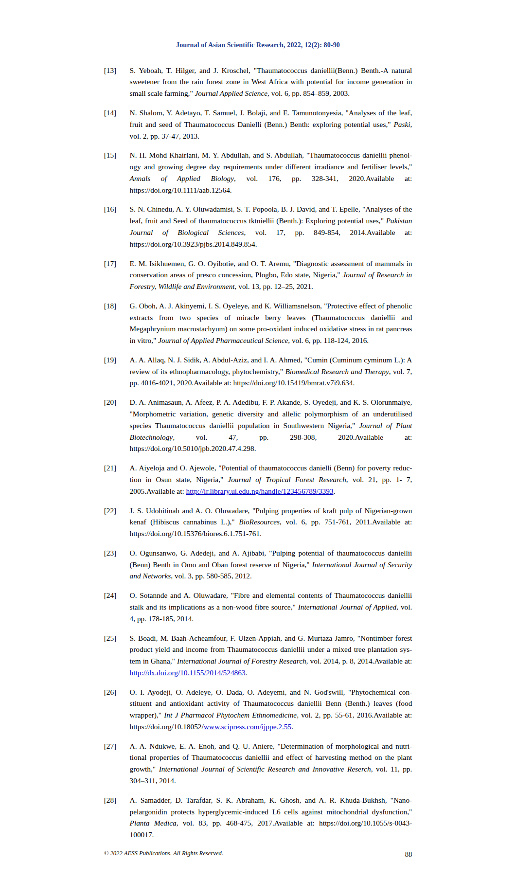Journal of Asian Scientific Research, 2022, 12(2): 80-90
[13] S. Yeboah, T. Hilger, and J. Kroschel, "Thaumatococcus daniellii(Benn.) Benth.-A natural sweetener from the rain forest zone in West Africa with potential for income generation in small scale farming," Journal Applied Science, vol. 6, pp. 854–859, 2003.
[14] N. Shalom, Y. Adetayo, T. Samuel, J. Bolaji, and E. Tamunotonyesia, "Analyses of the leaf, fruit and seed of Thaumatococcus Danielli (Benn.) Benth: exploring potential uses," Paski, vol. 2, pp. 37-47, 2013.
[15] N. H. Mohd Khairlani, M. Y. Abdullah, and S. Abdullah, "Thaumatococcus daniellii phenology and growing degree day requirements under different irradiance and fertiliser levels," Annals of Applied Biology, vol. 176, pp. 328-341, 2020.Available at: https://doi.org/10.1111/aab.12564.
[16] S. N. Chinedu, A. Y. Oluwadamisi, S. T. Popoola, B. J. David, and T. Epelle, "Analyses of the leaf, fruit and Seed of thaumatococcus tktniellii (Benth.): Exploring potential uses," Pakistan Journal of Biological Sciences, vol. 17, pp. 849-854, 2014.Available at: https://doi.org/10.3923/pjbs.2014.849.854.
[17] E. M. Isikhuemen, G. O. Oyibotie, and O. T. Aremu, "Diagnostic assessment of mammals in conservation areas of presco concession, Plogbo, Edo state, Nigeria," Journal of Research in Forestry, Wildlife and Environment, vol. 13, pp. 12–25, 2021.
[18] G. Oboh, A. J. Akinyemi, I. S. Oyeleye, and K. Williamsnelson, "Protective effect of phenolic extracts from two species of miracle berry leaves (Thaumatococcus daniellii and Megaphrynium macrostachyum) on some pro-oxidant induced oxidative stress in rat pancreas in vitro," Journal of Applied Pharmaceutical Science, vol. 6, pp. 118-124, 2016.
[19] A. A. Allaq, N. J. Sidik, A. Abdul-Aziz, and I. A. Ahmed, "Cumin (Cuminum cyminum L.): A review of its ethnopharmacology, phytochemistry," Biomedical Research and Therapy, vol. 7, pp. 4016-4021, 2020.Available at: https://doi.org/10.15419/bmrat.v7i9.634.
[20] D. A. Animasaun, A. Afeez, P. A. Adedibu, F. P. Akande, S. Oyedeji, and K. S. Olorunmaiye, "Morphometric variation, genetic diversity and allelic polymorphism of an underutilised species Thaumatococcus daniellii population in Southwestern Nigeria," Journal of Plant Biotechnology, vol. 47, pp. 298-308, 2020.Available at: https://doi.org/10.5010/jpb.2020.47.4.298.
[21] A. Aiyeloja and O. Ajewole, "Potential of thaumatococcus danielli (Benn) for poverty reduction in Osun state, Nigeria," Journal of Tropical Forest Research, vol. 21, pp. 1- 7, 2005.Available at: http://ir.library.ui.edu.ng/handle/123456789/3393.
[22] J. S. Udohitinah and A. O. Oluwadare, "Pulping properties of kraft pulp of Nigerian-grown kenaf (Hibiscus cannabinus L.)," BioResources, vol. 6, pp. 751-761, 2011.Available at: https://doi.org/10.15376/biores.6.1.751-761.
[23] O. Ogunsanwo, G. Adedeji, and A. Ajibabi, "Pulping potential of thaumatococcus daniellii (Benn) Benth in Omo and Oban forest reserve of Nigeria," International Journal of Security and Networks, vol. 3, pp. 580-585, 2012.
[24] O. Sotannde and A. Oluwadare, "Fibre and elemental contents of Thaumatococcus daniellii stalk and its implications as a non-wood fibre source," International Journal of Applied, vol. 4, pp. 178-185, 2014.
[25] S. Boadi, M. Baah-Acheamfour, F. Ulzen-Appiah, and G. Murtaza Jamro, "Nontimber forest product yield and income from Thaumatococcus daniellii under a mixed tree plantation system in Ghana," International Journal of Forestry Research, vol. 2014, p. 8, 2014.Available at: http://dx.doi.org/10.1155/2014/524863.
[26] O. I. Ayodeji, O. Adeleye, O. Dada, O. Adeyemi, and N. God'swill, "Phytochemical constituent and antioxidant activity of Thaumatococcus daniellii Benn (Benth.) leaves (food wrapper)," Int J Pharmacol Phytochem Ethnomedicine, vol. 2, pp. 55-61, 2016.Available at: https://doi.org/10.18052/www.scipress.com/ijppe.2.55.
[27] A. A. Ndukwe, E. A. Enoh, and Q. U. Aniere, "Determination of morphological and nutritional properties of Thaumatococcus daniellii and effect of harvesting method on the plant growth," International Journal of Scientific Research and Innovative Reserch, vol. 11, pp. 304–311, 2014.
[28] A. Samadder, D. Tarafdar, S. K. Abraham, K. Ghosh, and A. R. Khuda-Bukhsh, "Nano-pelargonidin protects hyperglycemic-induced L6 cells against mitochondrial dysfunction," Planta Medica, vol. 83, pp. 468-475, 2017.Available at: https://doi.org/10.1055/s-0043-100017.
88 © 2022 AESS Publications. All Rights Reserved.